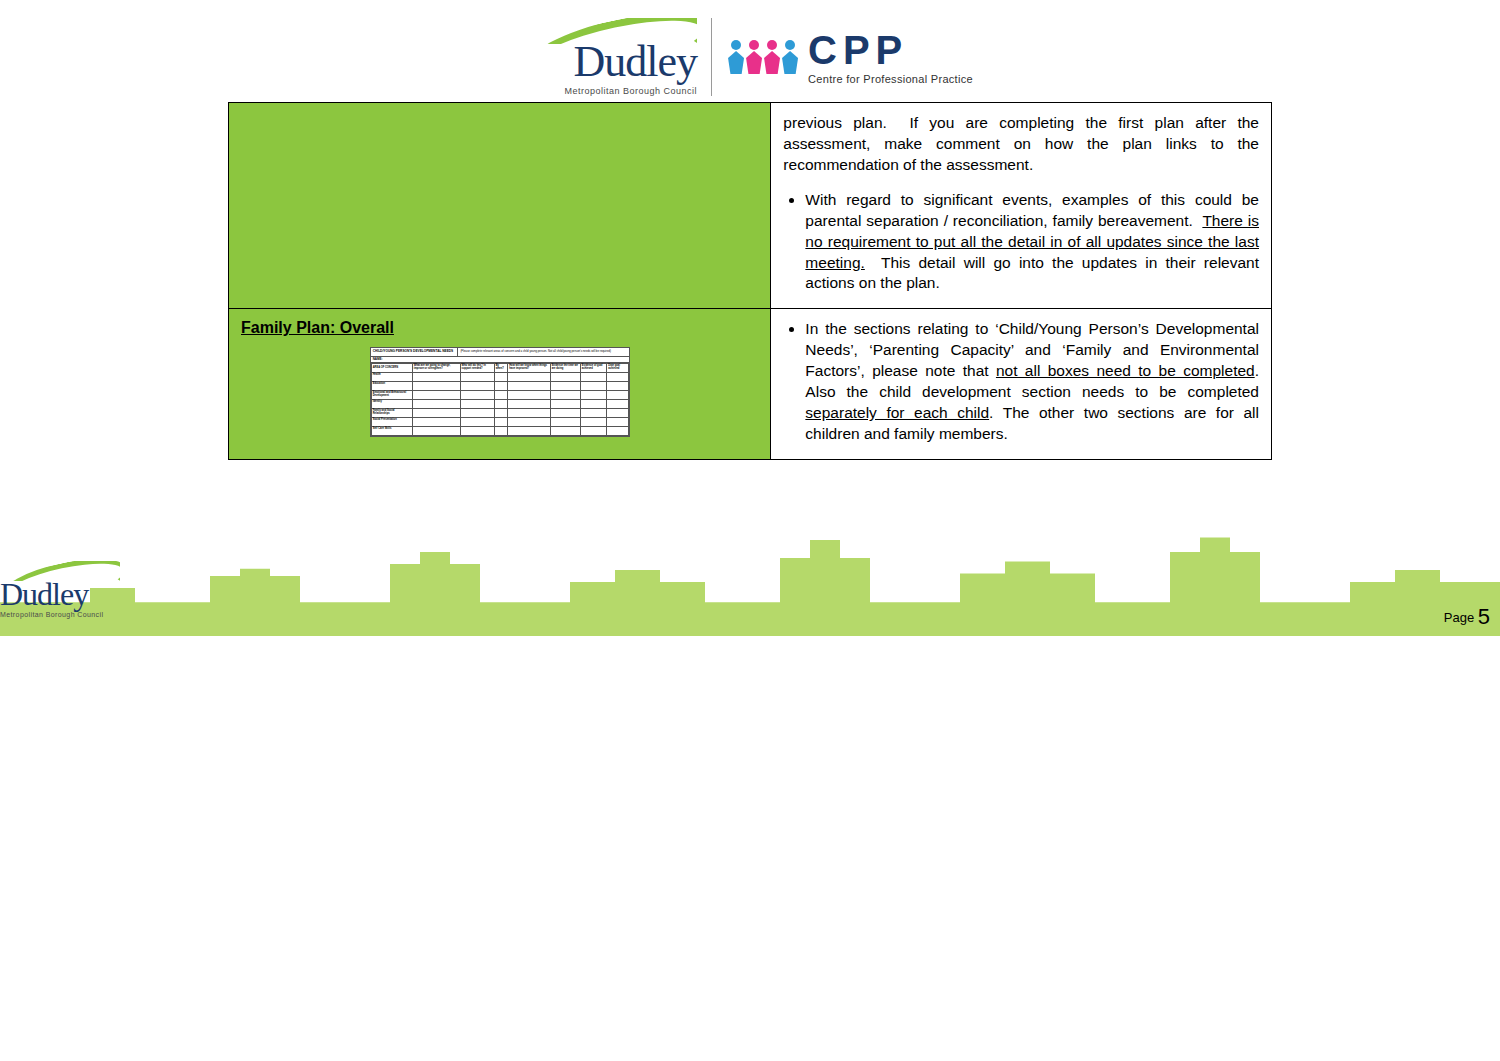Dudley
Metropolitan Borough Council
CPP Centre for Professional Practice
| | previous plan. If you are completing the first plan after the assessment, make comment on how the plan links to the recommendation of the assessment. With regard to significant events, examples of this could be parental separation / reconciliation, family bereavement. There is no requirement to put all the detail in of all updates since the last meeting. This detail will go into the updates in their relevant actions on the plan. |
| Family Plan: Overall CHILD/YOUNG PERSON'S DEVELOPMENTAL NEEDS (Please complete relevant areas of concern and a child young person. Not all child/young person's needs will be required) NAME: / AREA OF CONCERN / What are we going to change, improve or strengthen? / Who will do this? In support needed? / By when? / How will we know when things have improved? / Evidence the time we are doing / Evidence of goal achieved / Date goal achieved / / --- / --- / --- / --- / --- / --- / --- / --- / / Health / / / / / / / / / Education / / / / / / / / / Emotional and Behavioural Development / / / / / / / / / Identity / / / / / / / / / Family and Social Relationships / / / / / / / / / Social Presentation / / / / / / / / / Self Care Skills / / / / / / / / | In the sections relating to ‘Child/Young Person’s Developmental Needs’, ‘Parenting Capacity’ and ‘Family and Environmental Factors’, please note that not all boxes need to be completed . Also the child development section needs to be completed separately for each child . The other two sections are for all children and family members. |
Dudley
Metropolitan Borough Council
Page 5